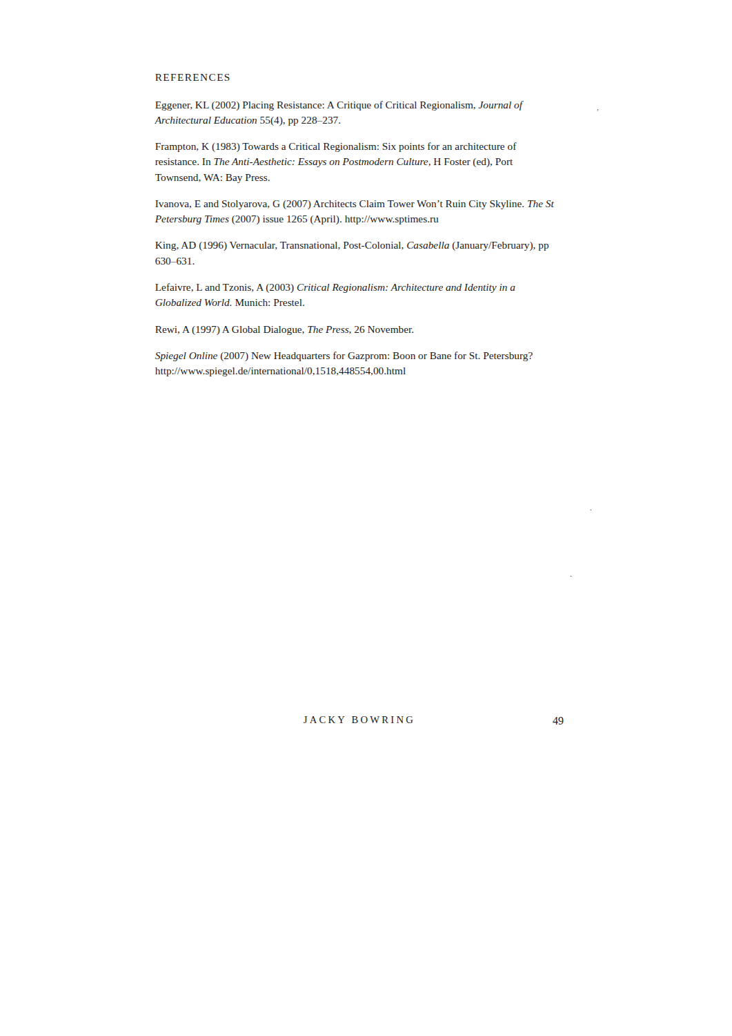References
Eggener, KL (2002) Placing Resistance: A Critique of Critical Regionalism, Journal of Architectural Education 55(4), pp 228–237.
Frampton, K (1983) Towards a Critical Regionalism: Six points for an architecture of resistance. In The Anti-Aesthetic: Essays on Postmodern Culture, H Foster (ed), Port Townsend, WA: Bay Press.
Ivanova, E and Stolyarova, G (2007) Architects Claim Tower Won’t Ruin City Skyline. The St Petersburg Times (2007) issue 1265 (April). http://www.sptimes.ru
King, AD (1996) Vernacular, Transnational, Post-Colonial, Casabella (January/February), pp 630–631.
Lefaivre, L and Tzonis, A (2003) Critical Regionalism: Architecture and Identity in a Globalized World. Munich: Prestel.
Rewi, A (1997) A Global Dialogue, The Press, 26 November.
Spiegel Online (2007) New Headquarters for Gazprom: Boon or Bane for St. Petersburg? http://www.spiegel.de/international/0,1518,448554,00.html
′ · · ·
Jacky Bowring 49